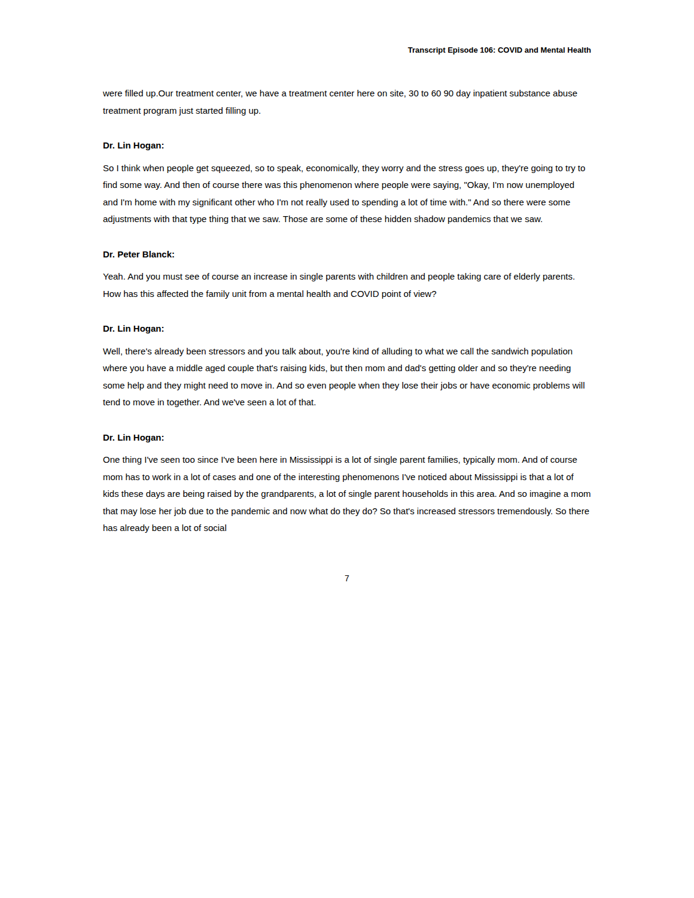Transcript Episode 106: COVID and Mental Health
were filled up.Our treatment center, we have a treatment center here on site, 30 to 60 90 day inpatient substance abuse treatment program just started filling up.
Dr. Lin Hogan:
So I think when people get squeezed, so to speak, economically, they worry and the stress goes up, they're going to try to find some way. And then of course there was this phenomenon where people were saying, "Okay, I'm now unemployed and I'm home with my significant other who I'm not really used to spending a lot of time with." And so there were some adjustments with that type thing that we saw. Those are some of these hidden shadow pandemics that we saw.
Dr. Peter Blanck:
Yeah. And you must see of course an increase in single parents with children and people taking care of elderly parents. How has this affected the family unit from a mental health and COVID point of view?
Dr. Lin Hogan:
Well, there's already been stressors and you talk about, you're kind of alluding to what we call the sandwich population where you have a middle aged couple that's raising kids, but then mom and dad's getting older and so they're needing some help and they might need to move in. And so even people when they lose their jobs or have economic problems will tend to move in together. And we've seen a lot of that.
Dr. Lin Hogan:
One thing I've seen too since I've been here in Mississippi is a lot of single parent families, typically mom. And of course mom has to work in a lot of cases and one of the interesting phenomenons I've noticed about Mississippi is that a lot of kids these days are being raised by the grandparents, a lot of single parent households in this area. And so imagine a mom that may lose her job due to the pandemic and now what do they do? So that's increased stressors tremendously. So there has already been a lot of social
7